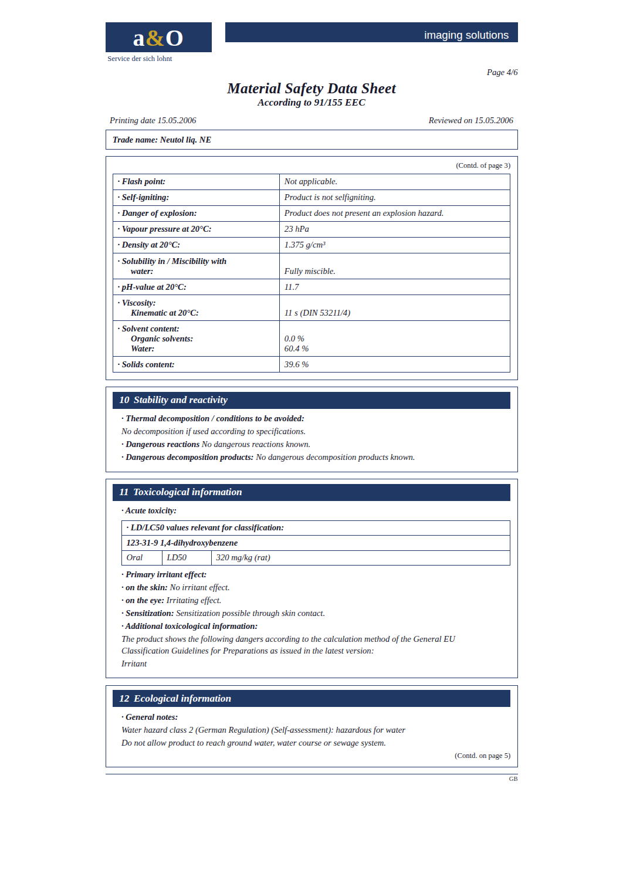a&O
Service der sich lohnt
imaging solutions
Page 4/6
Material Safety Data Sheet
According to 91/155 EEC
Printing date 15.05.2006 Reviewed on 15.05.2006
Trade name: Neutol liq. NE
(Contd. of page 3)
| · Flash point: | Not applicable. |
| · Self-igniting: | Product is not selfigniting. |
| · Danger of explosion: | Product does not present an explosion hazard. |
| · Vapour pressure at 20°C: | 23 hPa |
| · Density at 20°C: | 1.375 g/cm³ |
| · Solubility in / Miscibility with water: | Fully miscible. |
| · pH-value at 20°C: | 11.7 |
| · Viscosity: Kinematic at 20°C: | 11 s (DIN 53211/4) |
| · Solvent content: Organic solvents: Water: | 0.0 % 60.4 % |
| · Solids content: | 39.6 % |
10 Stability and reactivity
· Thermal decomposition / conditions to be avoided:
No decomposition if used according to specifications.
· Dangerous reactions No dangerous reactions known.
· Dangerous decomposition products: No dangerous decomposition products known.
11 Toxicological information
· Acute toxicity:
· LD/LC50 values relevant for classification:
123-31-9 1,4-dihydroxybenzene
Oral
LD50
320 mg/kg (rat)
· Primary irritant effect:
· on the skin: No irritant effect.
· on the eye: Irritating effect.
· Sensitization: Sensitization possible through skin contact.
· Additional toxicological information:
The product shows the following dangers according to the calculation method of the General EU
Classification Guidelines for Preparations as issued in the latest version:
Irritant
12 Ecological information
· General notes:
Water hazard class 2 (German Regulation) (Self-assessment): hazardous for water
Do not allow product to reach ground water, water course or sewage system.
(Contd. on page 5)
GB